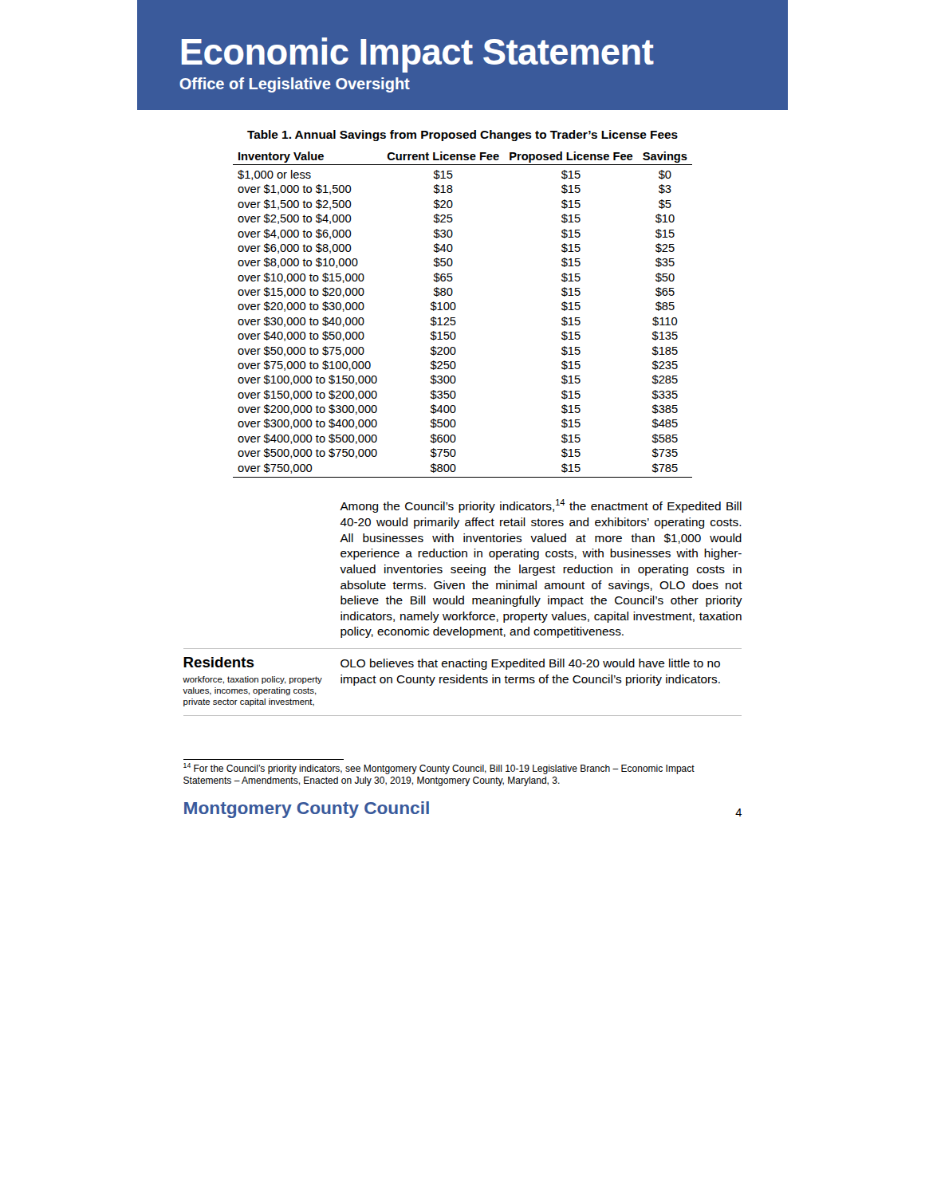Economic Impact Statement
Office of Legislative Oversight
Table 1. Annual Savings from Proposed Changes to Trader’s License Fees
| Inventory Value | Current License Fee | Proposed License Fee | Savings |
| --- | --- | --- | --- |
| $1,000 or less | $15 | $15 | $0 |
| over $1,000 to $1,500 | $18 | $15 | $3 |
| over $1,500 to $2,500 | $20 | $15 | $5 |
| over $2,500 to $4,000 | $25 | $15 | $10 |
| over $4,000 to $6,000 | $30 | $15 | $15 |
| over $6,000 to $8,000 | $40 | $15 | $25 |
| over $8,000 to $10,000 | $50 | $15 | $35 |
| over $10,000 to $15,000 | $65 | $15 | $50 |
| over $15,000 to $20,000 | $80 | $15 | $65 |
| over $20,000 to $30,000 | $100 | $15 | $85 |
| over $30,000 to $40,000 | $125 | $15 | $110 |
| over $40,000 to $50,000 | $150 | $15 | $135 |
| over $50,000 to $75,000 | $200 | $15 | $185 |
| over $75,000 to $100,000 | $250 | $15 | $235 |
| over $100,000 to $150,000 | $300 | $15 | $285 |
| over $150,000 to $200,000 | $350 | $15 | $335 |
| over $200,000 to $300,000 | $400 | $15 | $385 |
| over $300,000 to $400,000 | $500 | $15 | $485 |
| over $400,000 to $500,000 | $600 | $15 | $585 |
| over $500,000 to $750,000 | $750 | $15 | $735 |
| over $750,000 | $800 | $15 | $785 |
Among the Council’s priority indicators,14 the enactment of Expedited Bill 40-20 would primarily affect retail stores and exhibitors’ operating costs. All businesses with inventories valued at more than $1,000 would experience a reduction in operating costs, with businesses with higher-valued inventories seeing the largest reduction in operating costs in absolute terms. Given the minimal amount of savings, OLO does not believe the Bill would meaningfully impact the Council’s other priority indicators, namely workforce, property values, capital investment, taxation policy, economic development, and competitiveness.
Residents
workforce, taxation policy, property values, incomes, operating costs, private sector capital investment,
OLO believes that enacting Expedited Bill 40-20 would have little to no impact on County residents in terms of the Council’s priority indicators.
14 For the Council’s priority indicators, see Montgomery County Council, Bill 10-19 Legislative Branch – Economic Impact Statements – Amendments, Enacted on July 30, 2019, Montgomery County, Maryland, 3.
Montgomery County Council
4